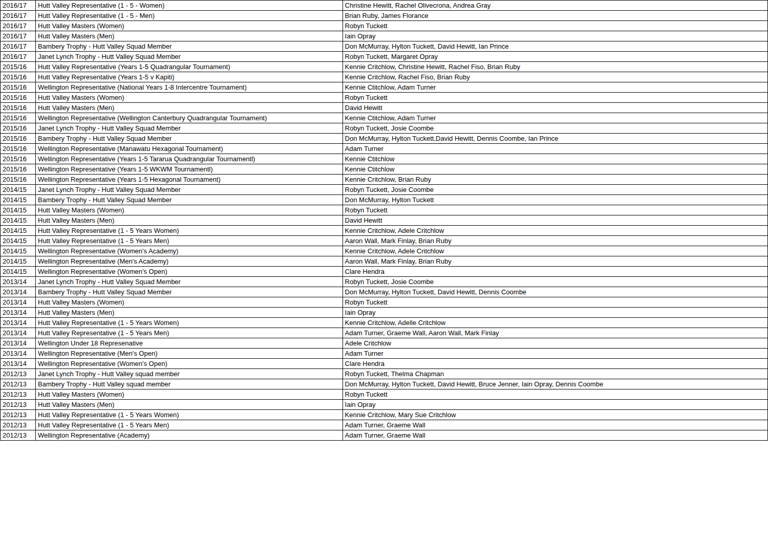| 2016/17 | Hutt Valley Representative (1 - 5 - Women) | Christine Hewitt, Rachel Olivecrona, Andrea Gray |
| 2016/17 | Hutt Valley Representative (1 - 5 - Men) | Brian Ruby, James Florance |
| 2016/17 | Hutt Valley Masters (Women) | Robyn Tuckett |
| 2016/17 | Hutt Valley Masters (Men) | Iain Opray |
| 2016/17 | Bambery Trophy - Hutt Valley Squad Member | Don McMurray, Hylton Tuckett, David Hewitt, Ian Prince |
| 2016/17 | Janet Lynch Trophy - Hutt Valley Squad Member | Robyn Tuckett, Margaret Opray |
| 2015/16 | Hutt Valley Representative (Years 1-5 Quadrangular Tournament) | Kennie Critchlow, Christine Hewitt, Rachel Fiso, Brian Ruby |
| 2015/16 | Hutt Valley Representative (Years 1-5 v Kapiti) | Kennie Critchlow, Rachel Fiso, Brian Ruby |
| 2015/16 | Wellington Representative (National Years 1-8 Intercentre Tournament) | Kennie Ctitchlow, Adam Turner |
| 2015/16 | Hutt Valley Masters (Women) | Robyn Tuckett |
| 2015/16 | Hutt Valley Masters (Men) | David Hewitt |
| 2015/16 | Wellington Representative (Wellington Canterbury Quadrangular Tournament) | Kennie Ctitchlow, Adam Turner |
| 2015/16 | Janet Lynch Trophy - Hutt Valley Squad Member | Robyn Tuckett, Josie Coombe |
| 2015/16 | Bambery Trophy - Hutt Valley Squad Member | Don McMurray, Hylton Tuckett,David Hewitt, Dennis Coombe, Ian Prince |
| 2015/16 | Wellington Representative (Manawatu Hexagonal Tournament) | Adam Turner |
| 2015/16 | Wellington Representative (Years 1-5 Tararua Quadrangular Tournamentl) | Kennie Ctitchlow |
| 2015/16 | Wellington Representative (Years 1-5 WKWM Tournamentl) | Kennie Ctitchlow |
| 2015/16 | Wellington Representative (Years 1-5 Hexagonal Tournament) | Kennie Critchlow, Brian Ruby |
| 2014/15 | Janet Lynch Trophy - Hutt Valley Squad Member | Robyn Tuckett, Josie Coombe |
| 2014/15 | Bambery Trophy - Hutt Valley Squad Member | Don McMurray, Hylton Tuckett |
| 2014/15 | Hutt Valley Masters (Women) | Robyn Tuckett |
| 2014/15 | Hutt Valley Masters (Men) | David Hewitt |
| 2014/15 | Hutt Valley Representative (1 - 5 Years Women) | Kennie Critchlow, Adele Critchlow |
| 2014/15 | Hutt Valley Representative (1 - 5 Years Men) | Aaron Wall, Mark Finlay, Brian Ruby |
| 2014/15 | Wellington Representative (Women's Academy) | Kennie Critchlow, Adele Critchlow |
| 2014/15 | Wellington Representative (Men's Academy) | Aaron Wall, Mark Finlay, Brian Ruby |
| 2014/15 | Wellington Representative (Women's Open) | Clare Hendra |
| 2013/14 | Janet Lynch Trophy - Hutt Valley Squad Member | Robyn Tuckett, Josie Coombe |
| 2013/14 | Bambery Trophy - Hutt Valley Squad Member | Don McMurray, Hylton Tuckett, David Hewitt, Dennis Coombe |
| 2013/14 | Hutt Valley Masters (Women) | Robyn Tuckett |
| 2013/14 | Hutt Valley Masters (Men) | Iain Opray |
| 2013/14 | Hutt Valley Representative (1 - 5 Years Women) | Kennie Critchlow, Adelle Critchlow |
| 2013/14 | Hutt Valley Representative (1 - 5 Years Men) | Adam Turner, Graeme Wall, Aaron Wall, Mark Finlay |
| 2013/14 | Wellington Under 18 Represenative | Adele Critchlow |
| 2013/14 | Wellington Representative (Men's Open) | Adam Turner |
| 2013/14 | Wellington Representative (Women's Open) | Clare Hendra |
| 2012/13 | Janet Lynch Trophy - Hutt Valley squad member | Robyn Tuckett, Thelma Chapman |
| 2012/13 | Bambery Trophy - Hutt Valley squad member | Don McMurray, Hylton Tuckett, David Hewitt, Bruce Jenner, Iain Opray, Dennis Coombe |
| 2012/13 | Hutt Valley Masters (Women) | Robyn Tuckett |
| 2012/13 | Hutt Valley Masters (Men) | Iain Opray |
| 2012/13 | Hutt Valley Representative (1 - 5 Years Women) | Kennie Critchlow, Mary Sue Critchlow |
| 2012/13 | Hutt Valley Representative (1 - 5 Years Men) | Adam Turner, Graeme Wall |
| 2012/13 | Wellington Representative (Academy) | Adam Turner, Graeme Wall |